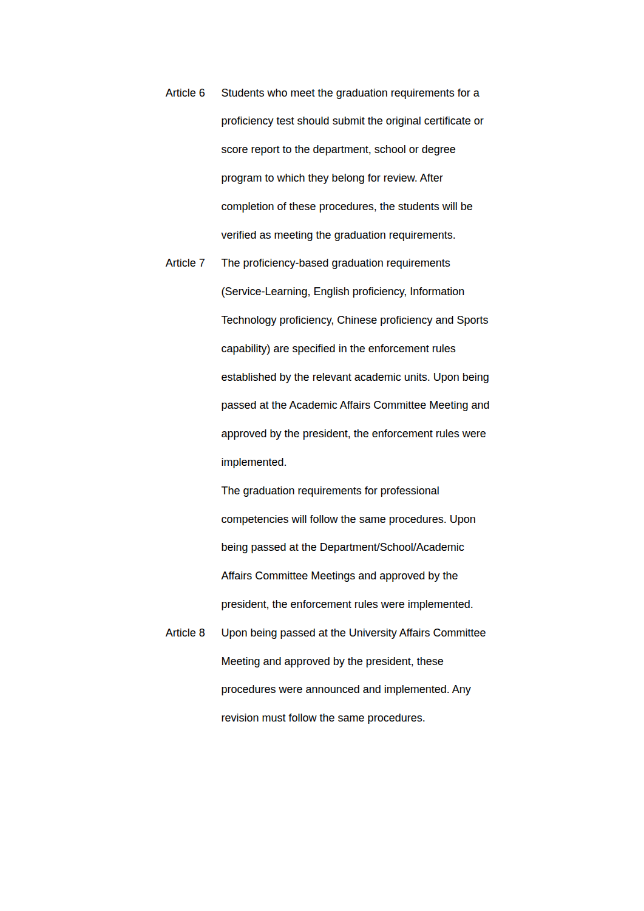Article 6
Students who meet the graduation requirements for a proficiency test should submit the original certificate or score report to the department, school or degree program to which they belong for review. After completion of these procedures, the students will be verified as meeting the graduation requirements.
Article 7
The proficiency-based graduation requirements (Service-Learning, English proficiency, Information Technology proficiency, Chinese proficiency and Sports capability) are specified in the enforcement rules established by the relevant academic units. Upon being passed at the Academic Affairs Committee Meeting and approved by the president, the enforcement rules were implemented.
The graduation requirements for professional competencies will follow the same procedures. Upon being passed at the Department/School/Academic Affairs Committee Meetings and approved by the president, the enforcement rules were implemented.
Article 8
Upon being passed at the University Affairs Committee Meeting and approved by the president, these procedures were announced and implemented. Any revision must follow the same procedures.